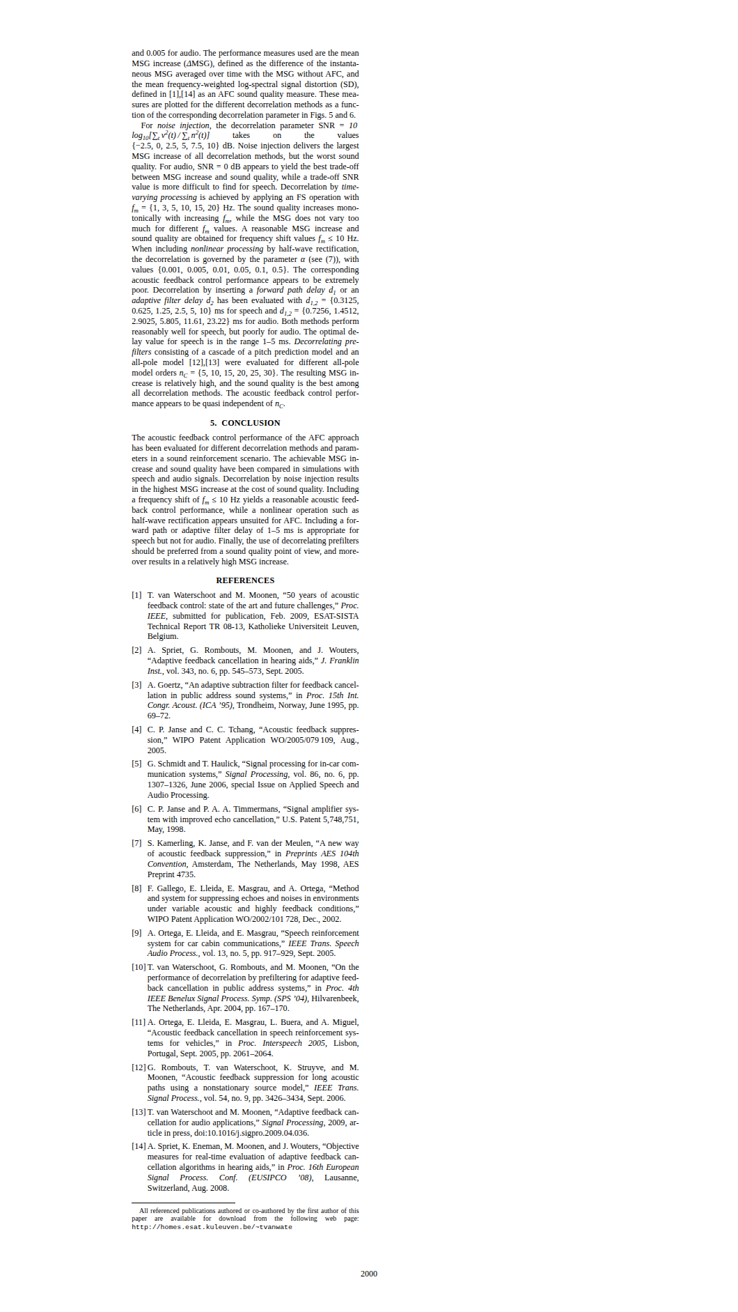and 0.005 for audio. The performance measures used are the mean MSG increase (ΔMSG), defined as the difference of the instantaneous MSG averaged over time with the MSG without AFC, and the mean frequency-weighted log-spectral signal distortion (SD), defined in [1],[14] as an AFC sound quality measure. These measures are plotted for the different decorrelation methods as a function of the corresponding decorrelation parameter in Figs. 5 and 6.
For noise injection, the decorrelation parameter SNR = 10 log10[∑t v2(t) / ∑t n2(t)] takes on the values {−2.5, 0, 2.5, 5, 7.5, 10} dB. Noise injection delivers the largest MSG increase of all decorrelation methods, but the worst sound quality. For audio, SNR = 0 dB appears to yield the best trade-off between MSG increase and sound quality, while a trade-off SNR value is more difficult to find for speech. Decorrelation by time-varying processing is achieved by applying an FS operation with fm = {1, 3, 5, 10, 15, 20} Hz. The sound quality increases monotonically with increasing fm, while the MSG does not vary too much for different fm values. A reasonable MSG increase and sound quality are obtained for frequency shift values fm ≤ 10 Hz. When including nonlinear processing by half-wave rectification, the decorrelation is governed by the parameter α (see (7)), with values {0.001, 0.005, 0.01, 0.05, 0.1, 0.5}. The corresponding acoustic feedback control performance appears to be extremely poor. Decorrelation by inserting a forward path delay d1 or an adaptive filter delay d2 has been evaluated with d1,2 = {0.3125, 0.625, 1.25, 2.5, 5, 10} ms for speech and d1,2 = {0.7256, 1.4512, 2.9025, 5.805, 11.61, 23.22} ms for audio. Both methods perform reasonably well for speech, but poorly for audio. The optimal delay value for speech is in the range 1–5 ms. Decorrelating prefilters consisting of a cascade of a pitch prediction model and an all-pole model [12],[13] were evaluated for different all-pole model orders nC = {5, 10, 15, 20, 25, 30}. The resulting MSG increase is relatively high, and the sound quality is the best among all decorrelation methods. The acoustic feedback control performance appears to be quasi independent of nC.
5. CONCLUSION
The acoustic feedback control performance of the AFC approach has been evaluated for different decorrelation methods and parameters in a sound reinforcement scenario. The achievable MSG increase and sound quality have been compared in simulations with speech and audio signals. Decorrelation by noise injection results in the highest MSG increase at the cost of sound quality. Including a frequency shift of fm ≤ 10 Hz yields a reasonable acoustic feedback control performance, while a nonlinear operation such as half-wave rectification appears unsuited for AFC. Including a forward path or adaptive filter delay of 1–5 ms is appropriate for speech but not for audio. Finally, the use of decorrelating prefilters should be preferred from a sound quality point of view, and moreover results in a relatively high MSG increase.
REFERENCES
T. van Waterschoot and M. Moonen, “50 years of acoustic feedback control: state of the art and future challenges,” Proc. IEEE, submitted for publication, Feb. 2009, ESAT-SISTA Technical Report TR 08-13, Katholieke Universiteit Leuven, Belgium.
A. Spriet, G. Rombouts, M. Moonen, and J. Wouters, “Adaptive feedback cancellation in hearing aids,” J. Franklin Inst., vol. 343, no. 6, pp. 545–573, Sept. 2005.
A. Goertz, “An adaptive subtraction filter for feedback cancellation in public address sound systems,” in Proc. 15th Int. Congr. Acoust. (ICA ’95), Trondheim, Norway, June 1995, pp. 69–72.
C. P. Janse and C. C. Tchang, “Acoustic feedback suppression,” WIPO Patent Application WO/2005/079 109, Aug., 2005.
G. Schmidt and T. Haulick, “Signal processing for in-car communication systems,” Signal Processing, vol. 86, no. 6, pp. 1307–1326, June 2006, special Issue on Applied Speech and Audio Processing.
C. P. Janse and P. A. A. Timmermans, “Signal amplifier system with improved echo cancellation,” U.S. Patent 5,748,751, May, 1998.
S. Kamerling, K. Janse, and F. van der Meulen, “A new way of acoustic feedback suppression,” in Preprints AES 104th Convention, Amsterdam, The Netherlands, May 1998, AES Preprint 4735.
F. Gallego, E. Lleida, E. Masgrau, and A. Ortega, “Method and system for suppressing echoes and noises in environments under variable acoustic and highly feedback conditions,” WIPO Patent Application WO/2002/101 728, Dec., 2002.
A. Ortega, E. Lleida, and E. Masgrau, “Speech reinforcement system for car cabin communications,” IEEE Trans. Speech Audio Process., vol. 13, no. 5, pp. 917–929, Sept. 2005.
T. van Waterschoot, G. Rombouts, and M. Moonen, “On the performance of decorrelation by prefiltering for adaptive feedback cancellation in public address systems,” in Proc. 4th IEEE Benelux Signal Process. Symp. (SPS ’04), Hilvarenbeek, The Netherlands, Apr. 2004, pp. 167–170.
A. Ortega, E. Lleida, E. Masgrau, L. Buera, and A. Miguel, “Acoustic feedback cancellation in speech reinforcement systems for vehicles,” in Proc. Interspeech 2005, Lisbon, Portugal, Sept. 2005, pp. 2061–2064.
G. Rombouts, T. van Waterschoot, K. Struyve, and M. Moonen, “Acoustic feedback suppression for long acoustic paths using a nonstationary source model,” IEEE Trans. Signal Process., vol. 54, no. 9, pp. 3426–3434, Sept. 2006.
T. van Waterschoot and M. Moonen, “Adaptive feedback cancellation for audio applications,” Signal Processing, 2009, article in press, doi:10.1016/j.sigpro.2009.04.036.
A. Spriet, K. Eneman, M. Moonen, and J. Wouters, “Objective measures for real-time evaluation of adaptive feedback cancellation algorithms in hearing aids,” in Proc. 16th European Signal Process. Conf. (EUSIPCO ’08), Lausanne, Switzerland, Aug. 2008.
All referenced publications authored or co-authored by the first author of this paper are available for download from the following web page: http://homes.esat.kuleuven.be/~tvanwate
2000